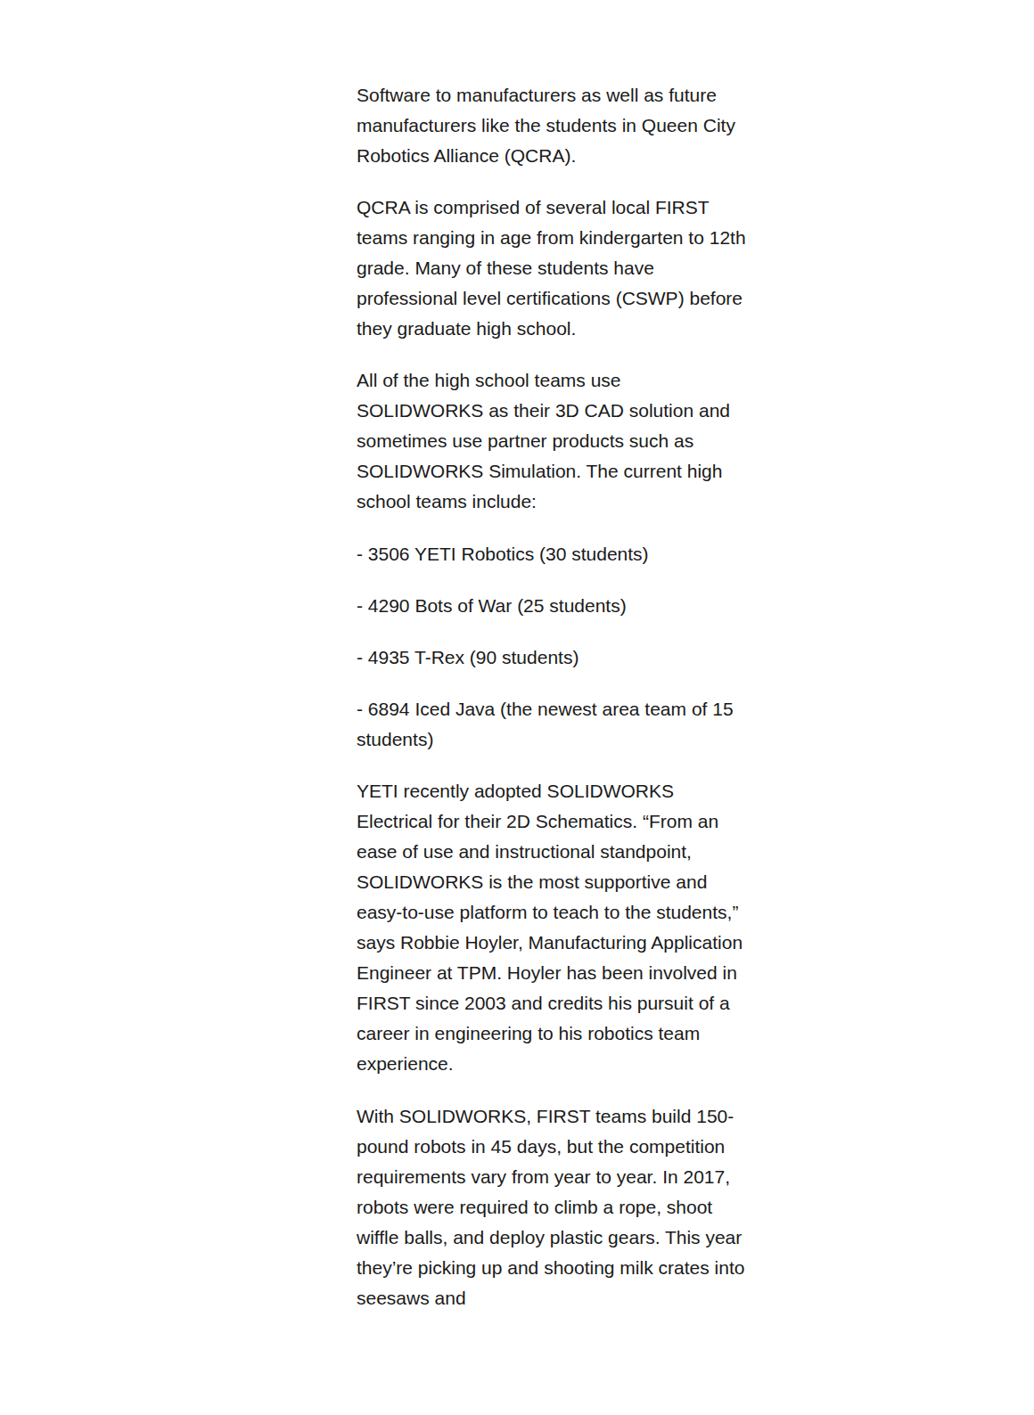Software to manufacturers as well as future manufacturers like the students in Queen City Robotics Alliance (QCRA).
QCRA is comprised of several local FIRST teams ranging in age from kindergarten to 12th grade. Many of these students have professional level certifications (CSWP) before they graduate high school.
All of the high school teams use SOLIDWORKS as their 3D CAD solution and sometimes use partner products such as SOLIDWORKS Simulation. The current high school teams include:
- 3506 YETI Robotics (30 students)
- 4290 Bots of War (25 students)
- 4935 T-Rex (90 students)
- 6894 Iced Java (the newest area team of 15 students)
YETI recently adopted SOLIDWORKS Electrical for their 2D Schematics. “From an ease of use and instructional standpoint, SOLIDWORKS is the most supportive and easy-to-use platform to teach to the students,” says Robbie Hoyler, Manufacturing Application Engineer at TPM. Hoyler has been involved in FIRST since 2003 and credits his pursuit of a career in engineering to his robotics team experience.
With SOLIDWORKS, FIRST teams build 150-pound robots in 45 days, but the competition requirements vary from year to year. In 2017, robots were required to climb a rope, shoot wiffle balls, and deploy plastic gears. This year they’re picking up and shooting milk crates into seesaws and